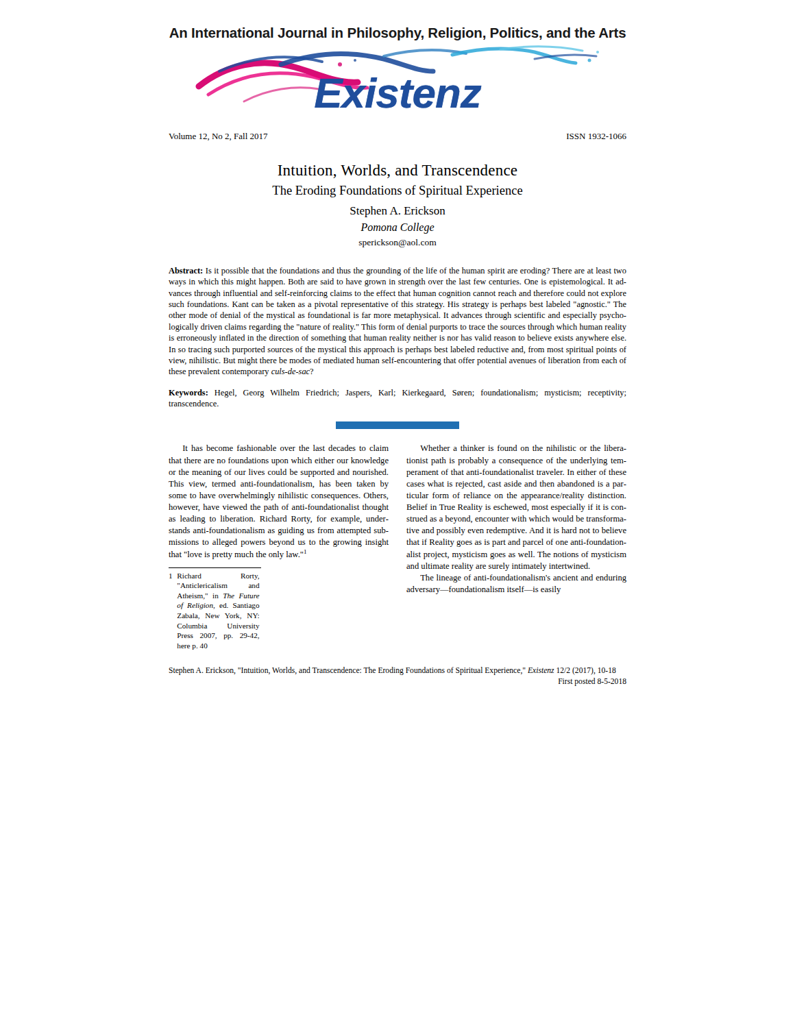An International Journal in Philosophy, Religion, Politics, and the Arts
Existenz
Volume 12, No 2, Fall 2017 ISSN 1932-1066
Intuition, Worlds, and Transcendence
The Eroding Foundations of Spiritual Experience
Stephen A. Erickson
Pomona College
sperickson@aol.com
Abstract: Is it possible that the foundations and thus the grounding of the life of the human spirit are eroding? There are at least two ways in which this might happen. Both are said to have grown in strength over the last few centuries. One is epistemological. It advances through influential and self-reinforcing claims to the effect that human cognition cannot reach and therefore could not explore such foundations. Kant can be taken as a pivotal representative of this strategy. His strategy is perhaps best labeled "agnostic." The other mode of denial of the mystical as foundational is far more metaphysical. It advances through scientific and especially psychologically driven claims regarding the "nature of reality." This form of denial purports to trace the sources through which human reality is erroneously inflated in the direction of something that human reality neither is nor has valid reason to believe exists anywhere else. In so tracing such purported sources of the mystical this approach is perhaps best labeled reductive and, from most spiritual points of view, nihilistic. But might there be modes of mediated human self-encountering that offer potential avenues of liberation from each of these prevalent contemporary culs-de-sac?
Keywords: Hegel, Georg Wilhelm Friedrich; Jaspers, Karl; Kierkegaard, Søren; foundationalism; mysticism; receptivity; transcendence.
It has become fashionable over the last decades to claim that there are no foundations upon which either our knowledge or the meaning of our lives could be supported and nourished. This view, termed anti-foundationalism, has been taken by some to have overwhelmingly nihilistic consequences. Others, however, have viewed the path of anti-foundationalist thought as leading to liberation. Richard Rorty, for example, understands anti-foundationalism as guiding us from attempted submissions to alleged powers beyond us to the growing insight that "love is pretty much the only law."1
1 Richard Rorty, "Anticlericalism and Atheism," in The Future of Religion, ed. Santiago Zabala, New York, NY: Columbia University Press 2007, pp. 29-42, here p. 40
Whether a thinker is found on the nihilistic or the liberationist path is probably a consequence of the underlying temperament of that anti-foundationalist traveler. In either of these cases what is rejected, cast aside and then abandoned is a particular form of reliance on the appearance/reality distinction. Belief in True Reality is eschewed, most especially if it is construed as a beyond, encounter with which would be transformative and possibly even redemptive. And it is hard not to believe that if Reality goes as is part and parcel of one anti-foundationalist project, mysticism goes as well. The notions of mysticism and ultimate reality are surely intimately intertwined.
The lineage of anti-foundationalism's ancient and enduring adversary—foundationalism itself—is easily
Stephen A. Erickson, "Intuition, Worlds, and Transcendence: The Eroding Foundations of Spiritual Experience," Existenz 12/2 (2017), 10-18
First posted 8-5-2018